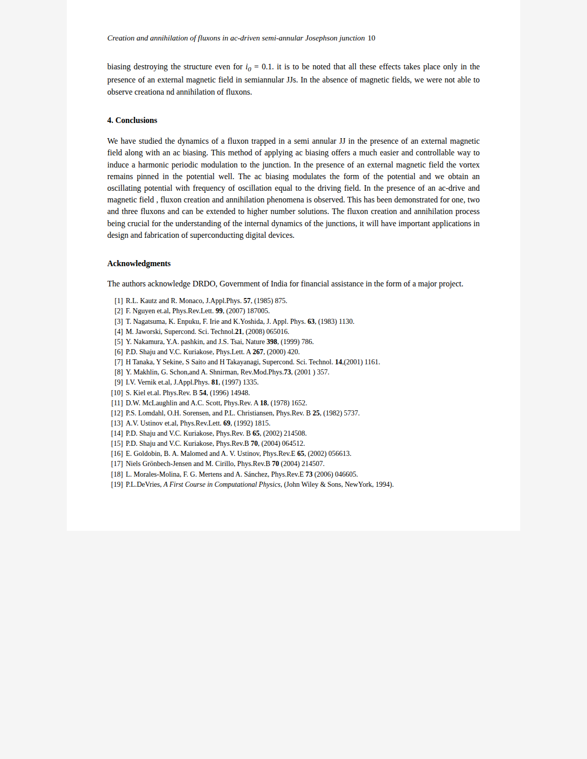Creation and annihilation of fluxons in ac-driven semi-annular Josephson junction 10
biasing destroying the structure even for i0 = 0.1. it is to be noted that all these effects takes place only in the presence of an external magnetic field in semiannular JJs. In the absence of magnetic fields, we were not able to observe creationa nd annihilation of fluxons.
4. Conclusions
We have studied the dynamics of a fluxon trapped in a semi annular JJ in the presence of an external magnetic field along with an ac biasing. This method of applying ac biasing offers a much easier and controllable way to induce a harmonic periodic modulation to the junction. In the presence of an external magnetic field the vortex remains pinned in the potential well. The ac biasing modulates the form of the potential and we obtain an oscillating potential with frequency of oscillation equal to the driving field. In the presence of an ac-drive and magnetic field , fluxon creation and annihilation phenomena is observed. This has been demonstrated for one, two and three fluxons and can be extended to higher number solutions. The fluxon creation and annihilation process being crucial for the understanding of the internal dynamics of the junctions, it will have important applications in design and fabrication of superconducting digital devices.
Acknowledgments
The authors acknowledge DRDO, Government of India for financial assistance in the form of a major project.
1 R.L. Kautz and R. Monaco, J.Appl.Phys. 57, (1985) 875.
2 F. Nguyen et.al, Phys.Rev.Lett. 99, (2007) 187005.
3 T. Nagatsuma, K. Enpuku, F. Irie and K.Yoshida, J. Appl. Phys. 63, (1983) 1130.
4 M. Jaworski, Supercond. Sci. Technol.21, (2008) 065016.
5 Y. Nakamura, Y.A. pashkin, and J.S. Tsai, Nature 398, (1999) 786.
6 P.D. Shaju and V.C. Kuriakose, Phys.Lett. A 267, (2000) 420.
7 H Tanaka, Y Sekine, S Saito and H Takayanagi, Supercond. Sci. Technol. 14,(2001) 1161.
8 Y. Makhlin, G. Schon,and A. Shnirman, Rev.Mod.Phys.73, (2001 ) 357.
9 I.V. Vernik et.al, J.Appl.Phys. 81, (1997) 1335.
10 S. Kiel et.al. Phys.Rev. B 54, (1996) 14948.
11 D.W. McLaughlin and A.C. Scott, Phys.Rev. A 18, (1978) 1652.
12 P.S. Lomdahl, O.H. Sorensen, and P.L. Christiansen, Phys.Rev. B 25, (1982) 5737.
13 A.V. Ustinov et.al, Phys.Rev.Lett. 69, (1992) 1815.
14 P.D. Shaju and V.C. Kuriakose, Phys.Rev. B 65, (2002) 214508.
15 P.D. Shaju and V.C. Kuriakose, Phys.Rev.B 70, (2004) 064512.
16 E. Goldobin, B. A. Malomed and A. V. Ustinov, Phys.Rev.E 65, (2002) 056613.
17 Niels Grönbech-Jensen and M. Cirillo, Phys.Rev.B 70 (2004) 214507.
18 L. Morales-Molina, F. G. Mertens and A. Sánchez, Phys.Rev.E 73 (2006) 046605.
19 P.L.DeVries, A First Course in Computational Physics, (John Wiley & Sons, NewYork, 1994).